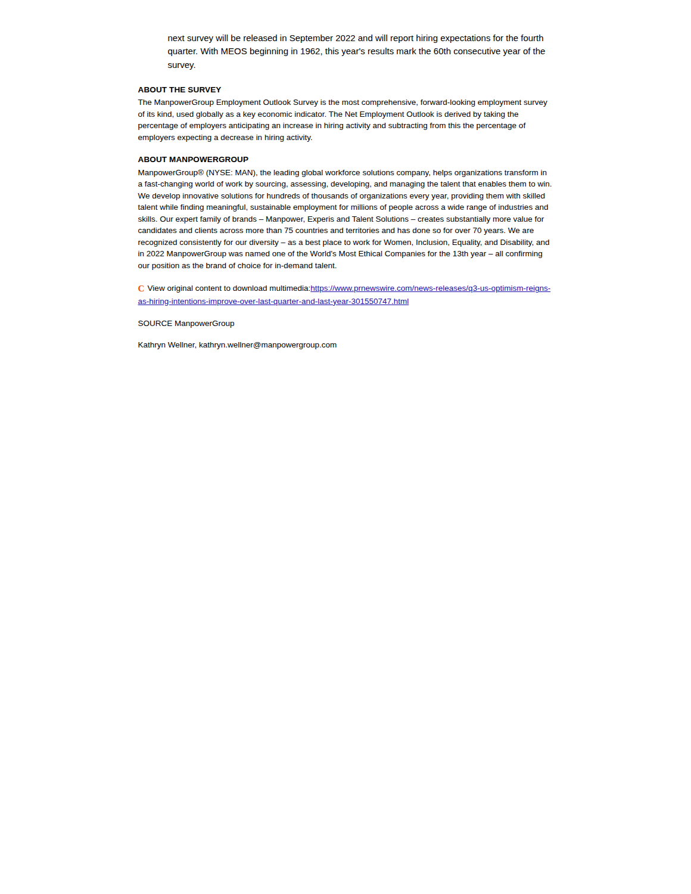next survey will be released in September 2022 and will report hiring expectations for the fourth quarter. With MEOS beginning in 1962, this year's results mark the 60th consecutive year of the survey.
ABOUT THE SURVEY
The ManpowerGroup Employment Outlook Survey is the most comprehensive, forward-looking employment survey of its kind, used globally as a key economic indicator. The Net Employment Outlook is derived by taking the percentage of employers anticipating an increase in hiring activity and subtracting from this the percentage of employers expecting a decrease in hiring activity.
ABOUT MANPOWERGROUP
ManpowerGroup® (NYSE: MAN), the leading global workforce solutions company, helps organizations transform in a fast-changing world of work by sourcing, assessing, developing, and managing the talent that enables them to win. We develop innovative solutions for hundreds of thousands of organizations every year, providing them with skilled talent while finding meaningful, sustainable employment for millions of people across a wide range of industries and skills. Our expert family of brands – Manpower, Experis and Talent Solutions – creates substantially more value for candidates and clients across more than 75 countries and territories and has done so for over 70 years. We are recognized consistently for our diversity – as a best place to work for Women, Inclusion, Equality, and Disability, and in 2022 ManpowerGroup was named one of the World's Most Ethical Companies for the 13th year – all confirming our position as the brand of choice for in-demand talent.
CView original content to download multimedia:https://www.prnewswire.com/news-releases/q3-us-optimism-reigns-as-hiring-intentions-improve-over-last-quarter-and-last-year-301550747.html
SOURCE ManpowerGroup
Kathryn Wellner, kathryn.wellner@manpowergroup.com